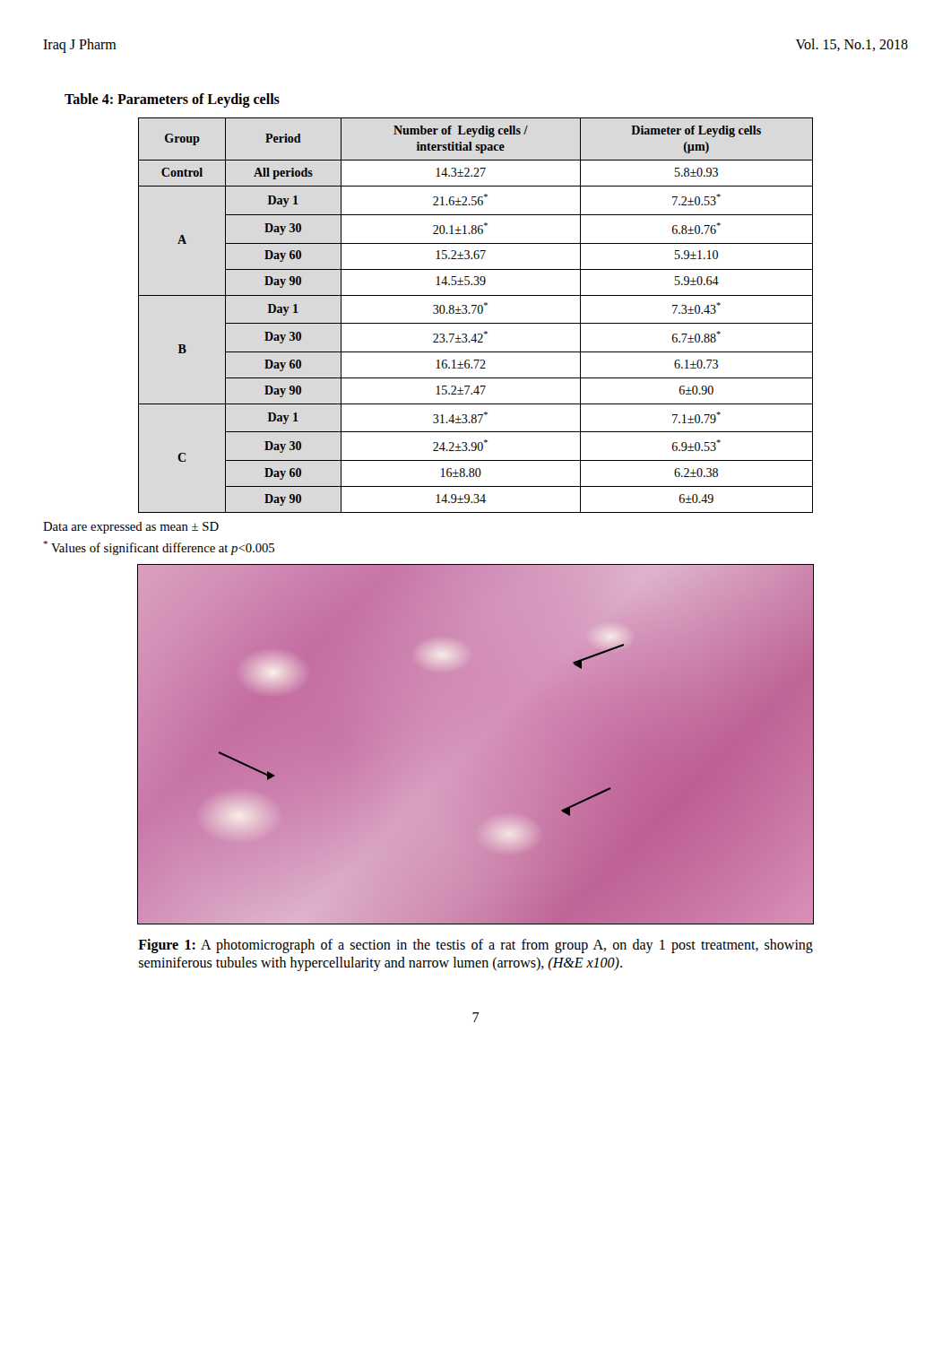Iraq J Pharm Vol. 15, No.1, 2018
Table 4: Parameters of Leydig cells
| Group | Period | Number of Leydig cells / interstitial space | Diameter of Leydig cells (µm) |
| --- | --- | --- | --- |
| Control | All periods | 14.3±2.27 | 5.8±0.93 |
| A | Day 1 | 21.6±2.56 * | 7.2±0.53 * |
| Day 30 | 20.1±1.86 * | 6.8±0.76 * |
| Day 60 | 15.2±3.67 | 5.9±1.10 |
| Day 90 | 14.5±5.39 | 5.9±0.64 |
| B | Day 1 | 30.8±3.70 * | 7.3±0.43 * |
| Day 30 | 23.7±3.42 * | 6.7±0.88 * |
| Day 60 | 16.1±6.72 | 6.1±0.73 |
| Day 90 | 15.2±7.47 | 6±0.90 |
| C | Day 1 | 31.4±3.87 * | 7.1±0.79 * |
| Day 30 | 24.2±3.90 * | 6.9±0.53 * |
| Day 60 | 16±8.80 | 6.2±0.38 |
| Day 90 | 14.9±9.34 | 6±0.49 |
Data are expressed as mean ± SD
* Values of significant difference at p<0.005
Figure 1: A photomicrograph of a section in the testis of a rat from group A, on day 1 post treatment, showing seminiferous tubules with hypercellularity and narrow lumen (arrows), (H&E x100).
7